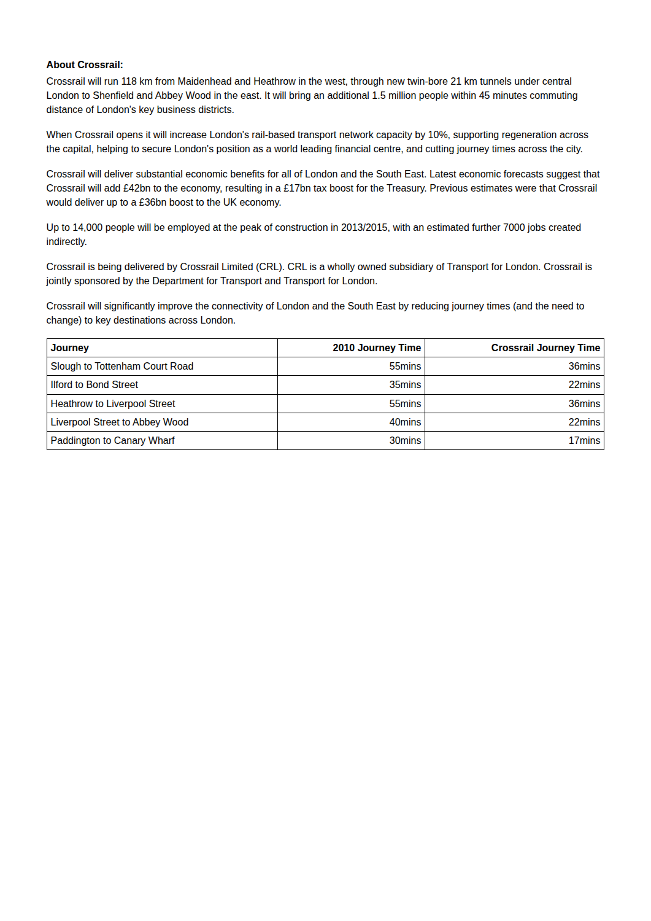About Crossrail:
Crossrail will run 118 km from Maidenhead and Heathrow in the west, through new twin-bore 21 km tunnels under central London to Shenfield and Abbey Wood in the east. It will bring an additional 1.5 million people within 45 minutes commuting distance of London's key business districts.
When Crossrail opens it will increase London's rail-based transport network capacity by 10%, supporting regeneration across the capital, helping to secure London's position as a world leading financial centre, and cutting journey times across the city.
Crossrail will deliver substantial economic benefits for all of London and the South East. Latest economic forecasts suggest that Crossrail will add £42bn to the economy, resulting in a £17bn tax boost for the Treasury. Previous estimates were that Crossrail would deliver up to a £36bn boost to the UK economy.
Up to 14,000 people will be employed at the peak of construction in 2013/2015, with an estimated further 7000 jobs created indirectly.
Crossrail is being delivered by Crossrail Limited (CRL). CRL is a wholly owned subsidiary of Transport for London. Crossrail is jointly sponsored by the Department for Transport and Transport for London.
Crossrail will significantly improve the connectivity of London and the South East by reducing journey times (and the need to change) to key destinations across London.
| Journey | 2010 Journey Time | Crossrail Journey Time |
| --- | --- | --- |
| Slough to Tottenham Court Road | 55mins | 36mins |
| Ilford to Bond Street | 35mins | 22mins |
| Heathrow to Liverpool Street | 55mins | 36mins |
| Liverpool Street to Abbey Wood | 40mins | 22mins |
| Paddington to Canary Wharf | 30mins | 17mins |